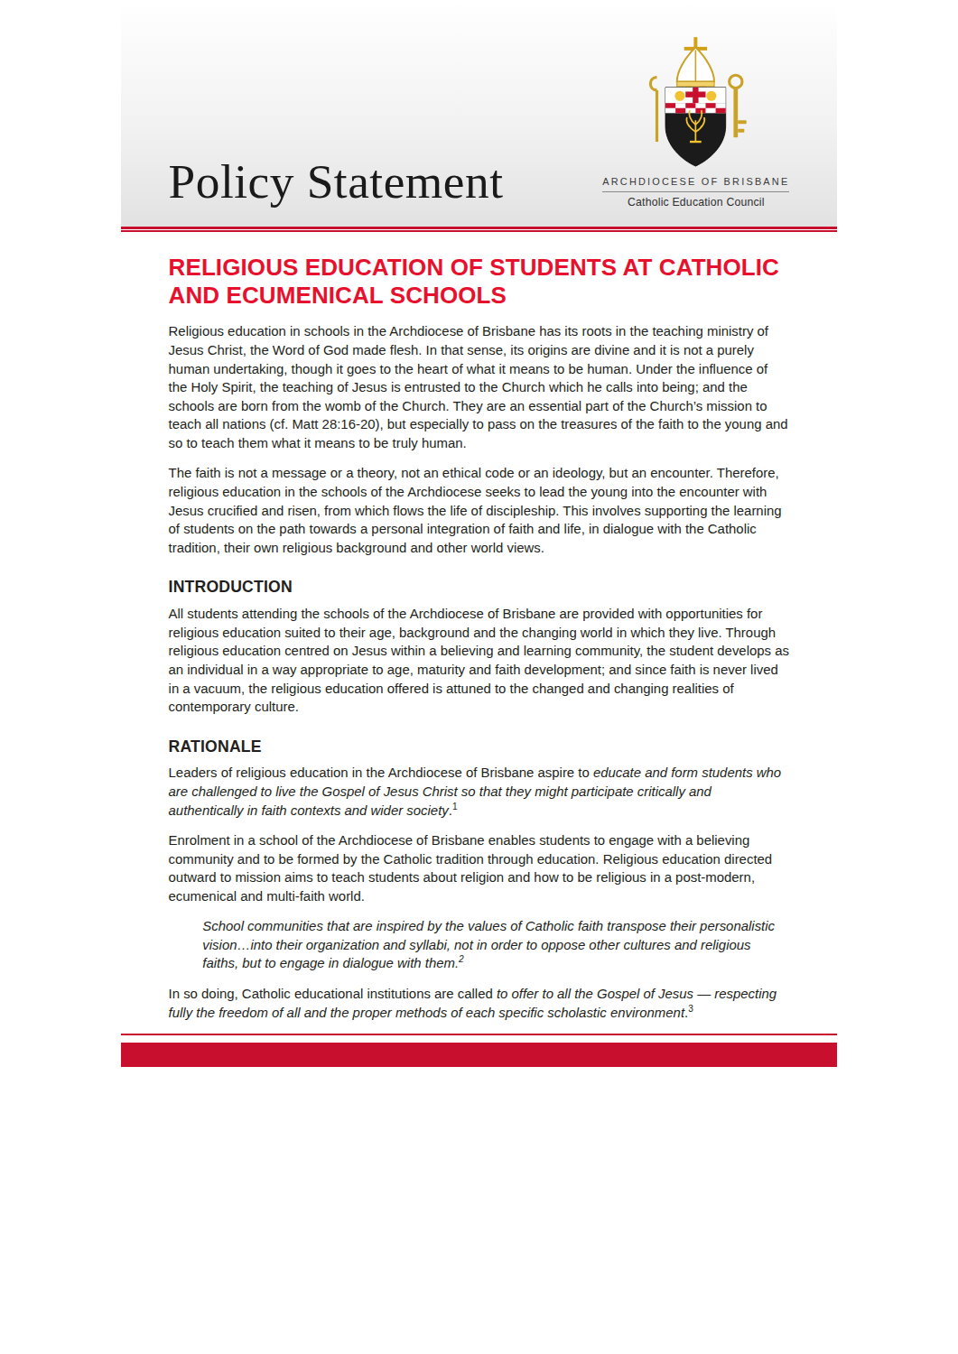Policy Statement
Archdiocese of Brisbane
Catholic Education Council
Religious Education of Students at Catholic and Ecumenical Schools
Religious education in schools in the Archdiocese of Brisbane has its roots in the teaching ministry of Jesus Christ, the Word of God made flesh. In that sense, its origins are divine and it is not a purely human undertaking, though it goes to the heart of what it means to be human. Under the influence of the Holy Spirit, the teaching of Jesus is entrusted to the Church which he calls into being; and the schools are born from the womb of the Church. They are an essential part of the Church’s mission to teach all nations (cf. Matt 28:16-20), but especially to pass on the treasures of the faith to the young and so to teach them what it means to be truly human.
The faith is not a message or a theory, not an ethical code or an ideology, but an encounter. Therefore, religious education in the schools of the Archdiocese seeks to lead the young into the encounter with Jesus crucified and risen, from which flows the life of discipleship. This involves supporting the learning of students on the path towards a personal integration of faith and life, in dialogue with the Catholic tradition, their own religious background and other world views.
Introduction
All students attending the schools of the Archdiocese of Brisbane are provided with opportunities for religious education suited to their age, background and the changing world in which they live. Through religious education centred on Jesus within a believing and learning community, the student develops as an individual in a way appropriate to age, maturity and faith development; and since faith is never lived in a vacuum, the religious education offered is attuned to the changed and changing realities of contemporary culture.
Rationale
Leaders of religious education in the Archdiocese of Brisbane aspire to educate and form students who are challenged to live the Gospel of Jesus Christ so that they might participate critically and authentically in faith contexts and wider society.1
Enrolment in a school of the Archdiocese of Brisbane enables students to engage with a believing community and to be formed by the Catholic tradition through education. Religious education directed outward to mission aims to teach students about religion and how to be religious in a post-modern, ecumenical and multi-faith world.
School communities that are inspired by the values of Catholic faith transpose their personalistic vision…into their organization and syllabi, not in order to oppose other cultures and religious faiths, but to engage in dialogue with them.2
In so doing, Catholic educational institutions are called to offer to all the Gospel of Jesus — respecting fully the freedom of all and the proper methods of each specific scholastic environment.3